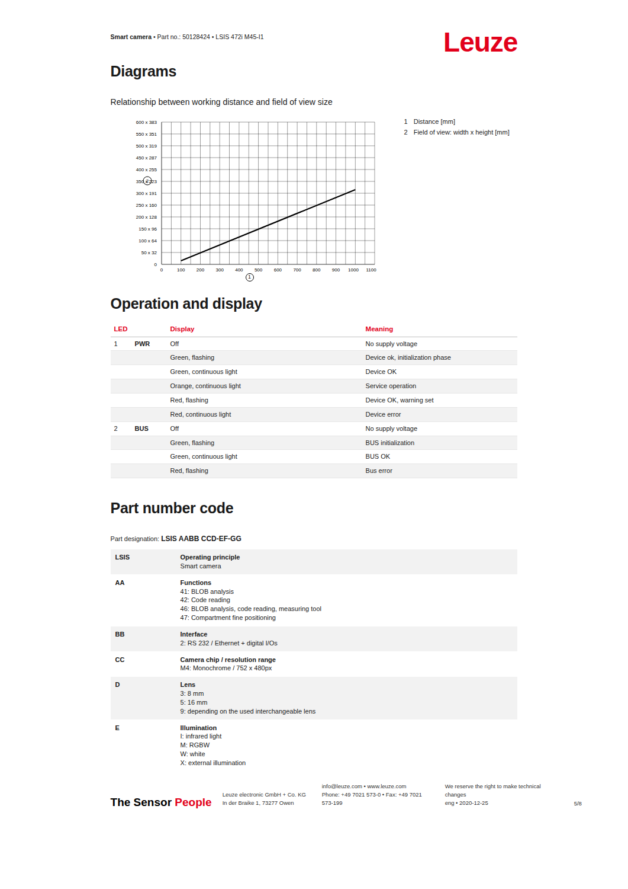Smart camera • Part no.: 50128424 • LSIS 472i M45-I1
Leuze
Diagrams
Relationship between working distance and field of view size
600 x 383 550 x 351 500 x 319 450 x 287 400 x 255 350 x 223 300 x 191 250 x 160 200 x 128 150 x 96 100 x 64 50 x 32 0 2 0 100 200 300 400 500 600 700 800 900 1000 1100
1
| 1 | Distance [mm] |
| 2 | Field of view: width x height [mm] |
Operation and display
| LED | | Display | Meaning |
| --- | --- | --- | --- |
| 1 | PWR | Off | No supply voltage |
| | | Green, flashing | Device ok, initialization phase |
| | | Green, continuous light | Device OK |
| | | Orange, continuous light | Service operation |
| | | Red, flashing | Device OK, warning set |
| | | Red, continuous light | Device error |
| 2 | BUS | Off | No supply voltage |
| | | Green, flashing | BUS initialization |
| | | Green, continuous light | BUS OK |
| | | Red, flashing | Bus error |
Part number code
Part designation: LSIS AABB CCD-EF-GG
| LSIS | Operating principle Smart camera |
| AA | Functions 41: BLOB analysis 42: Code reading 46: BLOB analysis, code reading, measuring tool 47: Compartment fine positioning |
| BB | Interface 2: RS 232 / Ethernet + digital I/Os |
| CC | Camera chip / resolution range M4: Monochrome / 752 x 480px |
| D | Lens 3: 8 mm 5: 16 mm 9: depending on the used interchangeable lens |
| E | Illumination I: infrared light M: RGBW W: white X: external illumination |
The Sensor People
Leuze electronic GmbH + Co. KG
In der Braike 1, 73277 Owen
info@leuze.com • www.leuze.com
Phone: +49 7021 573-0 • Fax: +49 7021 573-199
We reserve the right to make technical changes
eng • 2020-12-25
5/8